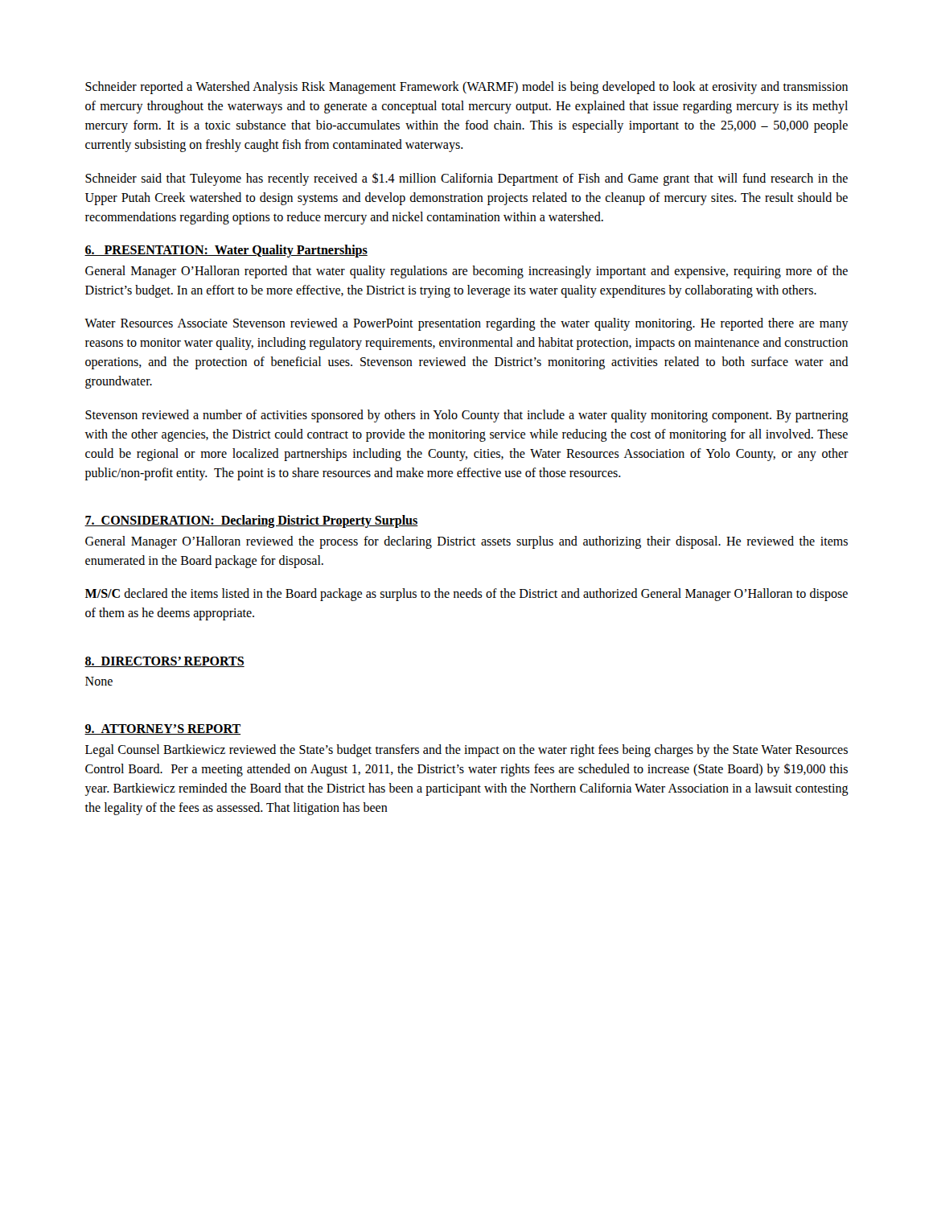Schneider reported a Watershed Analysis Risk Management Framework (WARMF) model is being developed to look at erosivity and transmission of mercury throughout the waterways and to generate a conceptual total mercury output. He explained that issue regarding mercury is its methyl mercury form. It is a toxic substance that bio-accumulates within the food chain. This is especially important to the 25,000 – 50,000 people currently subsisting on freshly caught fish from contaminated waterways.
Schneider said that Tuleyome has recently received a $1.4 million California Department of Fish and Game grant that will fund research in the Upper Putah Creek watershed to design systems and develop demonstration projects related to the cleanup of mercury sites. The result should be recommendations regarding options to reduce mercury and nickel contamination within a watershed.
6. PRESENTATION: Water Quality Partnerships
General Manager O’Halloran reported that water quality regulations are becoming increasingly important and expensive, requiring more of the District’s budget. In an effort to be more effective, the District is trying to leverage its water quality expenditures by collaborating with others.
Water Resources Associate Stevenson reviewed a PowerPoint presentation regarding the water quality monitoring. He reported there are many reasons to monitor water quality, including regulatory requirements, environmental and habitat protection, impacts on maintenance and construction operations, and the protection of beneficial uses. Stevenson reviewed the District’s monitoring activities related to both surface water and groundwater.
Stevenson reviewed a number of activities sponsored by others in Yolo County that include a water quality monitoring component. By partnering with the other agencies, the District could contract to provide the monitoring service while reducing the cost of monitoring for all involved. These could be regional or more localized partnerships including the County, cities, the Water Resources Association of Yolo County, or any other public/non-profit entity. The point is to share resources and make more effective use of those resources.
7. CONSIDERATION: Declaring District Property Surplus
General Manager O’Halloran reviewed the process for declaring District assets surplus and authorizing their disposal. He reviewed the items enumerated in the Board package for disposal.
M/S/C declared the items listed in the Board package as surplus to the needs of the District and authorized General Manager O’Halloran to dispose of them as he deems appropriate.
8. DIRECTORS’ REPORTS
None
9. ATTORNEY’S REPORT
Legal Counsel Bartkiewicz reviewed the State’s budget transfers and the impact on the water right fees being charges by the State Water Resources Control Board. Per a meeting attended on August 1, 2011, the District’s water rights fees are scheduled to increase (State Board) by $19,000 this year. Bartkiewicz reminded the Board that the District has been a participant with the Northern California Water Association in a lawsuit contesting the legality of the fees as assessed. That litigation has been